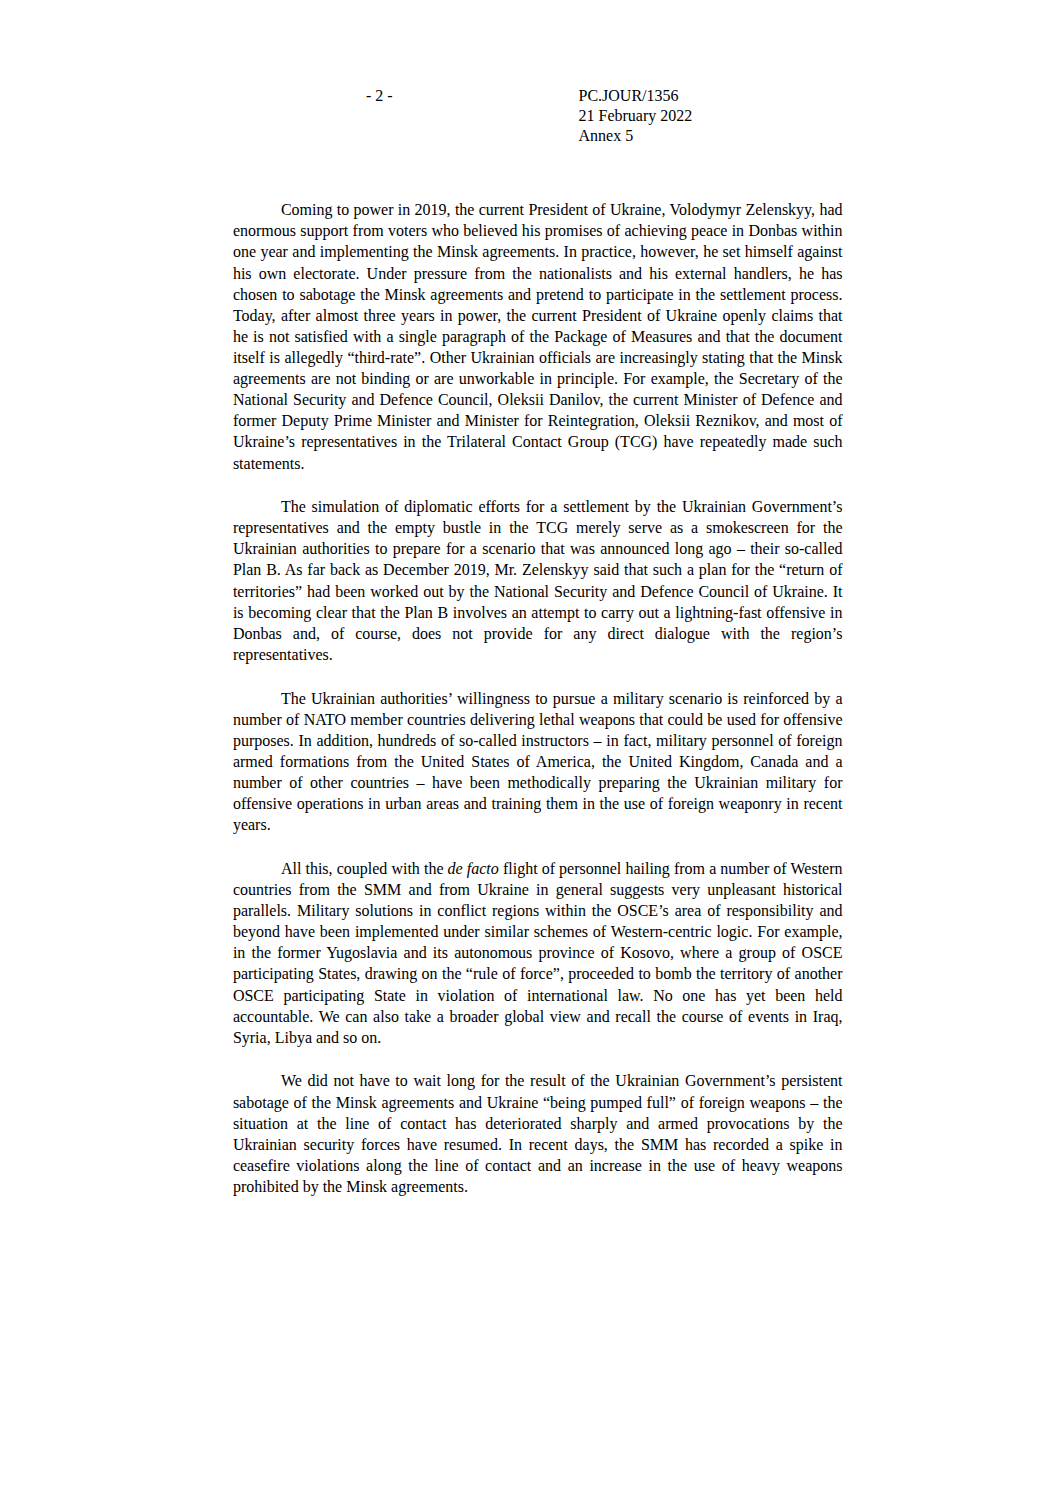- 2 -
PC.JOUR/1356
21 February 2022
Annex 5
Coming to power in 2019, the current President of Ukraine, Volodymyr Zelenskyy, had enormous support from voters who believed his promises of achieving peace in Donbas within one year and implementing the Minsk agreements. In practice, however, he set himself against his own electorate. Under pressure from the nationalists and his external handlers, he has chosen to sabotage the Minsk agreements and pretend to participate in the settlement process. Today, after almost three years in power, the current President of Ukraine openly claims that he is not satisfied with a single paragraph of the Package of Measures and that the document itself is allegedly “third-rate”. Other Ukrainian officials are increasingly stating that the Minsk agreements are not binding or are unworkable in principle. For example, the Secretary of the National Security and Defence Council, Oleksii Danilov, the current Minister of Defence and former Deputy Prime Minister and Minister for Reintegration, Oleksii Reznikov, and most of Ukraine’s representatives in the Trilateral Contact Group (TCG) have repeatedly made such statements.
The simulation of diplomatic efforts for a settlement by the Ukrainian Government’s representatives and the empty bustle in the TCG merely serve as a smokescreen for the Ukrainian authorities to prepare for a scenario that was announced long ago – their so-called Plan B. As far back as December 2019, Mr. Zelenskyy said that such a plan for the “return of territories” had been worked out by the National Security and Defence Council of Ukraine. It is becoming clear that the Plan B involves an attempt to carry out a lightning-fast offensive in Donbas and, of course, does not provide for any direct dialogue with the region’s representatives.
The Ukrainian authorities’ willingness to pursue a military scenario is reinforced by a number of NATO member countries delivering lethal weapons that could be used for offensive purposes. In addition, hundreds of so-called instructors – in fact, military personnel of foreign armed formations from the United States of America, the United Kingdom, Canada and a number of other countries – have been methodically preparing the Ukrainian military for offensive operations in urban areas and training them in the use of foreign weaponry in recent years.
All this, coupled with the de facto flight of personnel hailing from a number of Western countries from the SMM and from Ukraine in general suggests very unpleasant historical parallels. Military solutions in conflict regions within the OSCE’s area of responsibility and beyond have been implemented under similar schemes of Western-centric logic. For example, in the former Yugoslavia and its autonomous province of Kosovo, where a group of OSCE participating States, drawing on the “rule of force”, proceeded to bomb the territory of another OSCE participating State in violation of international law. No one has yet been held accountable. We can also take a broader global view and recall the course of events in Iraq, Syria, Libya and so on.
We did not have to wait long for the result of the Ukrainian Government’s persistent sabotage of the Minsk agreements and Ukraine “being pumped full” of foreign weapons – the situation at the line of contact has deteriorated sharply and armed provocations by the Ukrainian security forces have resumed. In recent days, the SMM has recorded a spike in ceasefire violations along the line of contact and an increase in the use of heavy weapons prohibited by the Minsk agreements.